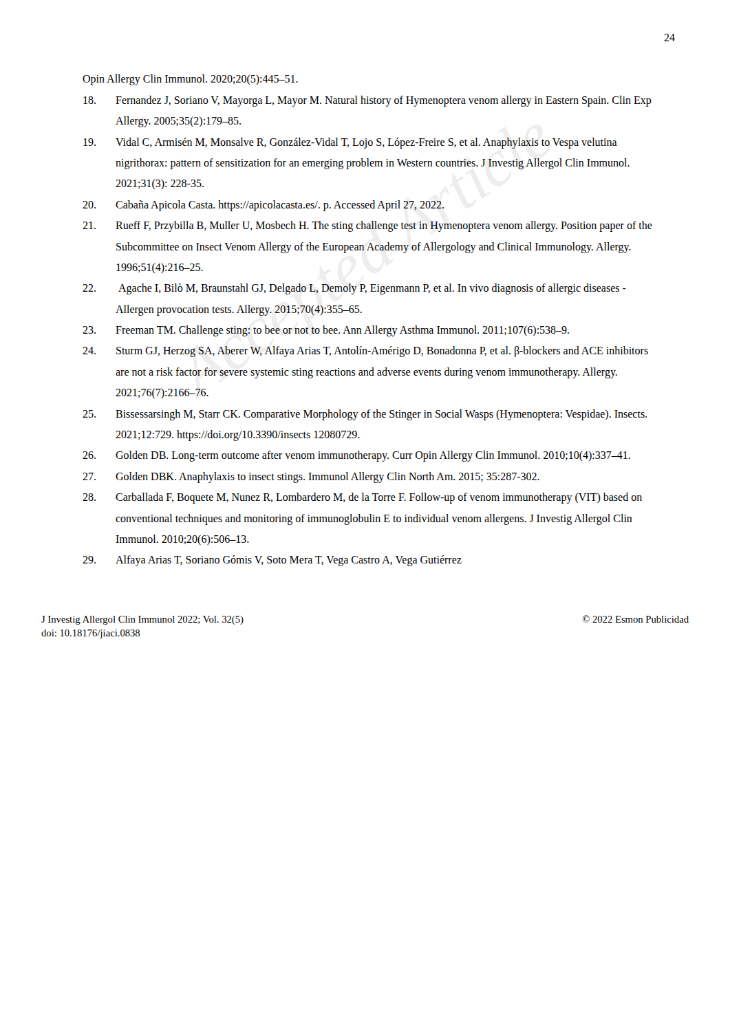Accepted Article
24
Opin Allergy Clin Immunol. 2020;20(5):445–51.
18. Fernandez J, Soriano V, Mayorga L, Mayor M. Natural history of Hymenoptera venom allergy in Eastern Spain. Clin Exp Allergy. 2005;35(2):179–85.
19. Vidal C, Armisén M, Monsalve R, González-Vidal T, Lojo S, López-Freire S, et al. Anaphylaxis to Vespa velutina nigrithorax: pattern of sensitization for an emerging problem in Western countries. J Investig Allergol Clin Immunol. 2021;31(3): 228-35.
20. Cabaña Apicola Casta. https://apicolacasta.es/. p. Accessed April 27, 2022.
21. Rueff F, Przybilla B, Muller U, Mosbech H. The sting challenge test in Hymenoptera venom allergy. Position paper of the Subcommittee on Insect Venom Allergy of the European Academy of Allergology and Clinical Immunology. Allergy. 1996;51(4):216–25.
22. Agache I, Bilò M, Braunstahl GJ, Delgado L, Demoly P, Eigenmann P, et al. In vivo diagnosis of allergic diseases - Allergen provocation tests. Allergy. 2015;70(4):355–65.
23. Freeman TM. Challenge sting: to bee or not to bee. Ann Allergy Asthma Immunol. 2011;107(6):538–9.
24. Sturm GJ, Herzog SA, Aberer W, Alfaya Arias T, Antolín-Amérigo D, Bonadonna P, et al. β-blockers and ACE inhibitors are not a risk factor for severe systemic sting reactions and adverse events during venom immunotherapy. Allergy. 2021;76(7):2166–76.
25. Bissessarsingh M, Starr CK. Comparative Morphology of the Stinger in Social Wasps (Hymenoptera: Vespidae). Insects. 2021;12:729. https://doi.org/10.3390/insects 12080729.
26. Golden DB. Long-term outcome after venom immunotherapy. Curr Opin Allergy Clin Immunol. 2010;10(4):337–41.
27. Golden DBK. Anaphylaxis to insect stings. Immunol Allergy Clin North Am. 2015; 35:287-302.
28. Carballada F, Boquete M, Nunez R, Lombardero M, de la Torre F. Follow-up of venom immunotherapy (VIT) based on conventional techniques and monitoring of immunoglobulin E to individual venom allergens. J Investig Allergol Clin Immunol. 2010;20(6):506–13.
29. Alfaya Arias T, Soriano Gómis V, Soto Mera T, Vega Castro A, Vega Gutiérrez
J Investig Allergol Clin Immunol 2022; Vol. 32(5)
doi: 10.18176/jiaci.0838
© 2022 Esmon Publicidad